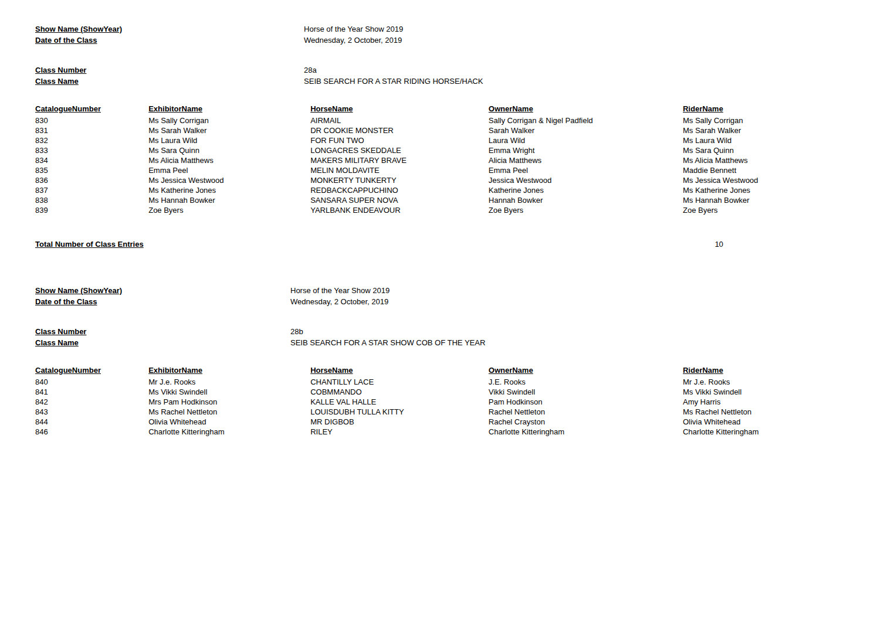| Show Name (ShowYear) | Horse of the Year Show 2019 |
| Date of the Class | Wednesday, 2 October, 2019 |
| Class Number | 28a |
| Class Name | SEIB SEARCH FOR A STAR RIDING HORSE/HACK |
| CatalogueNumber | ExhibitorName | HorseName | OwnerName | RiderName |
| --- | --- | --- | --- | --- |
| 830 | Ms Sally Corrigan | AIRMAIL | Sally Corrigan & Nigel Padfield | Ms Sally Corrigan |
| 831 | Ms Sarah Walker | DR COOKIE MONSTER | Sarah Walker | Ms Sarah Walker |
| 832 | Ms Laura Wild | FOR FUN TWO | Laura Wild | Ms Laura Wild |
| 833 | Ms Sara Quinn | LONGACRES SKEDDALE | Emma Wright | Ms Sara Quinn |
| 834 | Ms Alicia Matthews | MAKERS MILITARY BRAVE | Alicia Matthews | Ms Alicia Matthews |
| 835 | Emma Peel | MELIN MOLDAVITE | Emma Peel | Maddie Bennett |
| 836 | Ms Jessica Westwood | MONKERTY TUNKERTY | Jessica Westwood | Ms Jessica Westwood |
| 837 | Ms Katherine Jones | REDBACKCAPPUCHINO | Katherine Jones | Ms Katherine Jones |
| 838 | Ms Hannah Bowker | SANSARA SUPER NOVA | Hannah Bowker | Ms Hannah Bowker |
| 839 | Zoe Byers | YARLBANK ENDEAVOUR | Zoe Byers | Zoe Byers |
| Total Number of Class Entries | 10 |
| Show Name (ShowYear) | Horse of the Year Show 2019 |
| Date of the Class | Wednesday, 2 October, 2019 |
| Class Number | 28b |
| Class Name | SEIB SEARCH FOR A STAR SHOW COB OF THE YEAR |
| CatalogueNumber | ExhibitorName | HorseName | OwnerName | RiderName |
| --- | --- | --- | --- | --- |
| 840 | Mr J.e. Rooks | CHANTILLY LACE | J.E. Rooks | Mr J.e. Rooks |
| 841 | Ms Vikki Swindell | COBMMANDO | Vikki Swindell | Ms Vikki Swindell |
| 842 | Mrs Pam Hodkinson | KALLE VAL HALLE | Pam Hodkinson | Amy Harris |
| 843 | Ms Rachel Nettleton | LOUISDUBH TULLA KITTY | Rachel Nettleton | Ms Rachel Nettleton |
| 844 | Olivia Whitehead | MR DIGBOB | Rachel Crayston | Olivia Whitehead |
| 846 | Charlotte Kitteringham | RILEY | Charlotte Kitteringham | Charlotte Kitteringham |